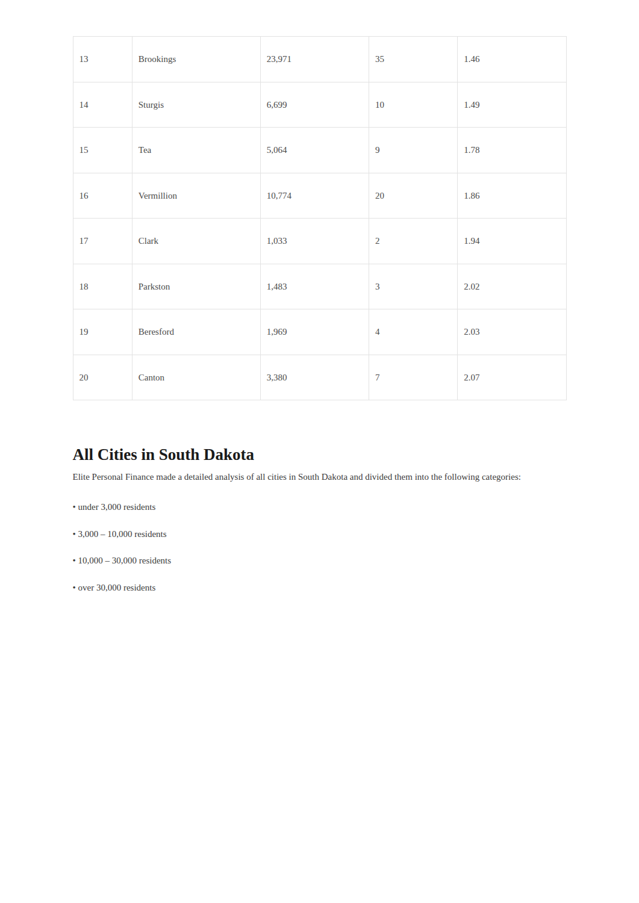| 13 | Brookings | 23,971 | 35 | 1.46 |
| 14 | Sturgis | 6,699 | 10 | 1.49 |
| 15 | Tea | 5,064 | 9 | 1.78 |
| 16 | Vermillion | 10,774 | 20 | 1.86 |
| 17 | Clark | 1,033 | 2 | 1.94 |
| 18 | Parkston | 1,483 | 3 | 2.02 |
| 19 | Beresford | 1,969 | 4 | 2.03 |
| 20 | Canton | 3,380 | 7 | 2.07 |
All Cities in South Dakota
Elite Personal Finance made a detailed analysis of all cities in South Dakota and divided them into the following categories:
under 3,000 residents
3,000 – 10,000 residents
10,000 – 30,000 residents
over 30,000 residents